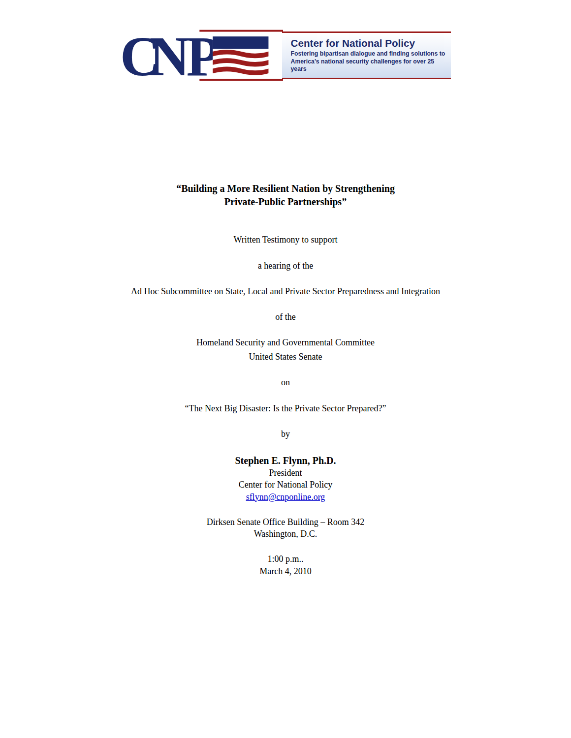C N P
Center for National Policy
Fostering bipartisan dialogue and finding solutions to
America's national security challenges for over 25 years
“Building a More Resilient Nation by Strengthening
Private-Public Partnerships”
Written Testimony to support
a hearing of the
Ad Hoc Subcommittee on State, Local and Private Sector Preparedness and Integration
of the
Homeland Security and Governmental Committee
United States Senate
on
“The Next Big Disaster: Is the Private Sector Prepared?”
by
Stephen E. Flynn, Ph.D.
President
Center for National Policy
sflynn@cnponline.org
Dirksen Senate Office Building – Room 342
Washington, D.C.
1:00 p.m..
March 4, 2010